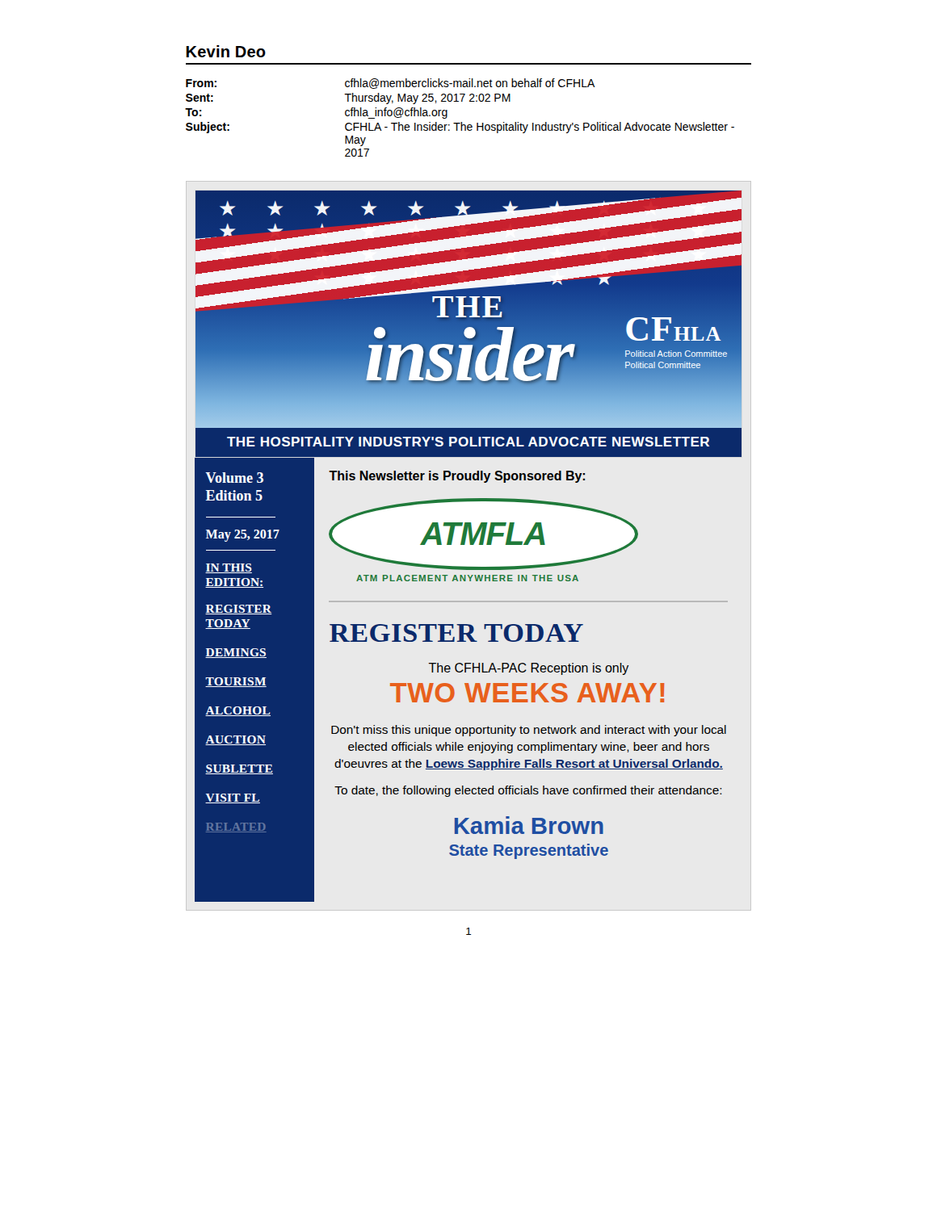Kevin Deo
| From: | cfhla@memberclicks-mail.net on behalf of CFHLA |
| Sent: | Thursday, May 25, 2017 2:02 PM |
| To: | cfhla_info@cfhla.org |
| Subject: | CFHLA - The Insider: The Hospitality Industry's Political Advocate Newsletter - May 2017 |
★ ★ ★ ★ ★ ★ ★ ★ ★ ★ ★ ★ ★ ★ ★ ★ ★ ★ ★ ★ ★ ★ ★ ★ ★ ★ ★ ★ ★ ★ ★ ★ ★ ★ ★ ★ ★ ★ ★ ★
THE insider
CFHLA
Political Action Committee
Political Committee
THE HOSPITALITY INDUSTRY'S POLITICAL ADVOCATE NEWSLETTER
Volume 3
Edition 5
May 25, 2017
IN THIS
EDITION:
REGISTER
TODAY
DEMINGS
TOURISM
ALCOHOL
AUCTION
SUBLETTE
VISIT FL
RELATED
This Newsletter is Proudly Sponsored By:
ATM FLA
ATM PLACEMENT ANYWHERE IN THE USA
REGISTER TODAY
The CFHLA-PAC Reception is only
TWO WEEKS AWAY!
Don't miss this unique opportunity to network and interact with your local elected officials while enjoying complimentary wine, beer and hors d'oeuvres at the Loews Sapphire Falls Resort at Universal Orlando.
To date, the following elected officials have confirmed their attendance:
Kamia Brown
State Representative
1